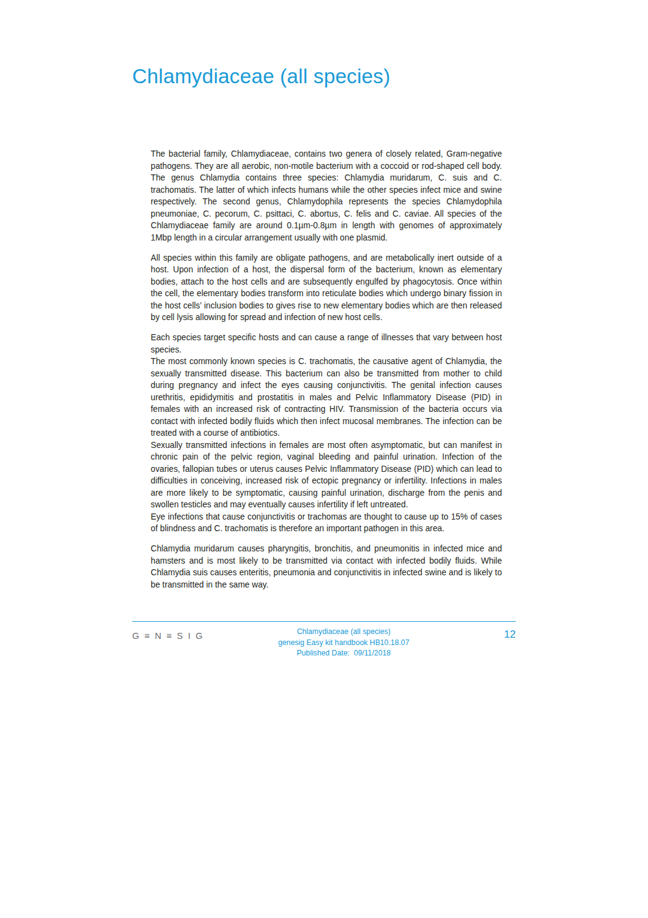Chlamydiaceae (all species)
The bacterial family, Chlamydiaceae, contains two genera of closely related, Gram-negative pathogens. They are all aerobic, non-motile bacterium with a coccoid or rod-shaped cell body. The genus Chlamydia contains three species: Chlamydia muridarum, C. suis and C. trachomatis. The latter of which infects humans while the other species infect mice and swine respectively. The second genus, Chlamydophila represents the species Chlamydophila pneumoniae, C. pecorum, C. psittaci, C. abortus, C. felis and C. caviae. All species of the Chlamydiaceae family are around 0.1µm-0.8µm in length with genomes of approximately 1Mbp length in a circular arrangement usually with one plasmid.
All species within this family are obligate pathogens, and are metabolically inert outside of a host. Upon infection of a host, the dispersal form of the bacterium, known as elementary bodies, attach to the host cells and are subsequently engulfed by phagocytosis. Once within the cell, the elementary bodies transform into reticulate bodies which undergo binary fission in the host cells’ inclusion bodies to gives rise to new elementary bodies which are then released by cell lysis allowing for spread and infection of new host cells.
Each species target specific hosts and can cause a range of illnesses that vary between host species.
The most commonly known species is C. trachomatis, the causative agent of Chlamydia, the sexually transmitted disease. This bacterium can also be transmitted from mother to child during pregnancy and infect the eyes causing conjunctivitis. The genital infection causes urethritis, epididymitis and prostatitis in males and Pelvic Inflammatory Disease (PID) in females with an increased risk of contracting HIV. Transmission of the bacteria occurs via contact with infected bodily fluids which then infect mucosal membranes. The infection can be treated with a course of antibiotics.
Sexually transmitted infections in females are most often asymptomatic, but can manifest in chronic pain of the pelvic region, vaginal bleeding and painful urination. Infection of the ovaries, fallopian tubes or uterus causes Pelvic Inflammatory Disease (PID) which can lead to difficulties in conceiving, increased risk of ectopic pregnancy or infertility. Infections in males are more likely to be symptomatic, causing painful urination, discharge from the penis and swollen testicles and may eventually causes infertility if left untreated.
Eye infections that cause conjunctivitis or trachomas are thought to cause up to 15% of cases of blindness and C. trachomatis is therefore an important pathogen in this area.
Chlamydia muridarum causes pharyngitis, bronchitis, and pneumonitis in infected mice and hamsters and is most likely to be transmitted via contact with infected bodily fluids. While Chlamydia suis causes enteritis, pneumonia and conjunctivitis in infected swine and is likely to be transmitted in the same way.
G ≡ N ≡ S I G
Chlamydiaceae (all species)
genesig Easy kit handbook HB10.18.07
Published Date: 09/11/2018
12